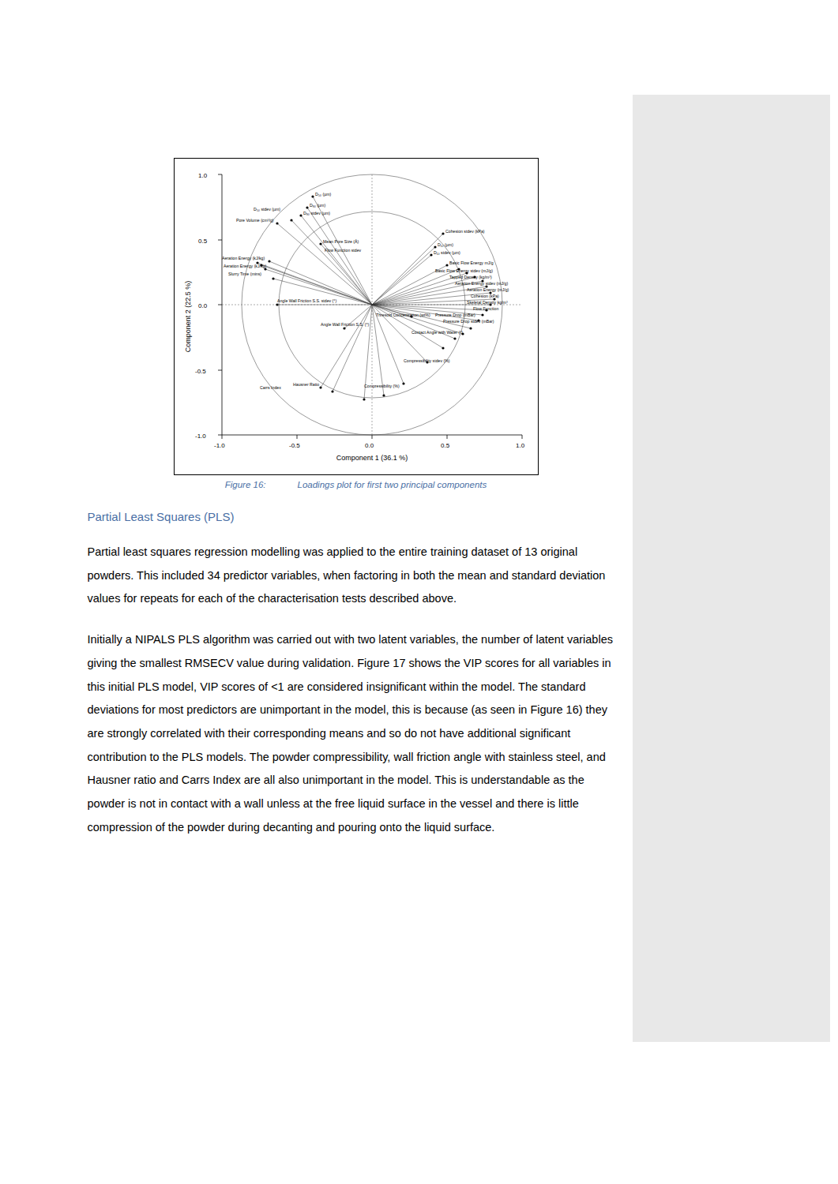1.0 0.5 0.0 -0.5 -1.0 -1.0 -0.5 0.0 0.5 1.0 Component 2 (22.5 %) Component 1 (36.1 %) D₅₀ (µm) D₉₀ (µm) D₉₀ stdev (µm) D₅₀ stdev (µm) Pore Volume (cm³/g) Mean Pore Size (Å) Cohesion stdev (kPa) D₁₀ (µm) D₁₀ stdev (µm) Basic Flow Energy mJ/g Basic Flow Energy stdev (mJ/g) Tapped Density (kg/m³) Aeration Energy stdev (mJ/g) Aeration Energy (mJ/g) Cohesion (kPa) Skeletal Density kg/m³ Flow Function Pressure Drop (mBar) Pressure Drop stdev (mBar) Contact Angle with Water (°) Compressibility stdev (%) Compressibility (%) Hausner Ratio Carrs Index Aeration Energy (kJ/kg) Aeration Energy (kJ/kg) Slurry Time (mins) Angle Wall Friction S.S. stdev (°) Angle Wall Friction S.S. (°) Thresold Concentration (wt%) Flow Function stdev
Figure 16: Loadings plot for first two principal components
Partial Least Squares (PLS)
Partial least squares regression modelling was applied to the entire training dataset of 13 original powders. This included 34 predictor variables, when factoring in both the mean and standard deviation values for repeats for each of the characterisation tests described above.
Initially a NIPALS PLS algorithm was carried out with two latent variables, the number of latent variables giving the smallest RMSECV value during validation. Figure 17 shows the VIP scores for all variables in this initial PLS model, VIP scores of <1 are considered insignificant within the model. The standard deviations for most predictors are unimportant in the model, this is because (as seen in Figure 16) they are strongly correlated with their corresponding means and so do not have additional significant contribution to the PLS models. The powder compressibility, wall friction angle with stainless steel, and Hausner ratio and Carrs Index are all also unimportant in the model. This is understandable as the powder is not in contact with a wall unless at the free liquid surface in the vessel and there is little compression of the powder during decanting and pouring onto the liquid surface.